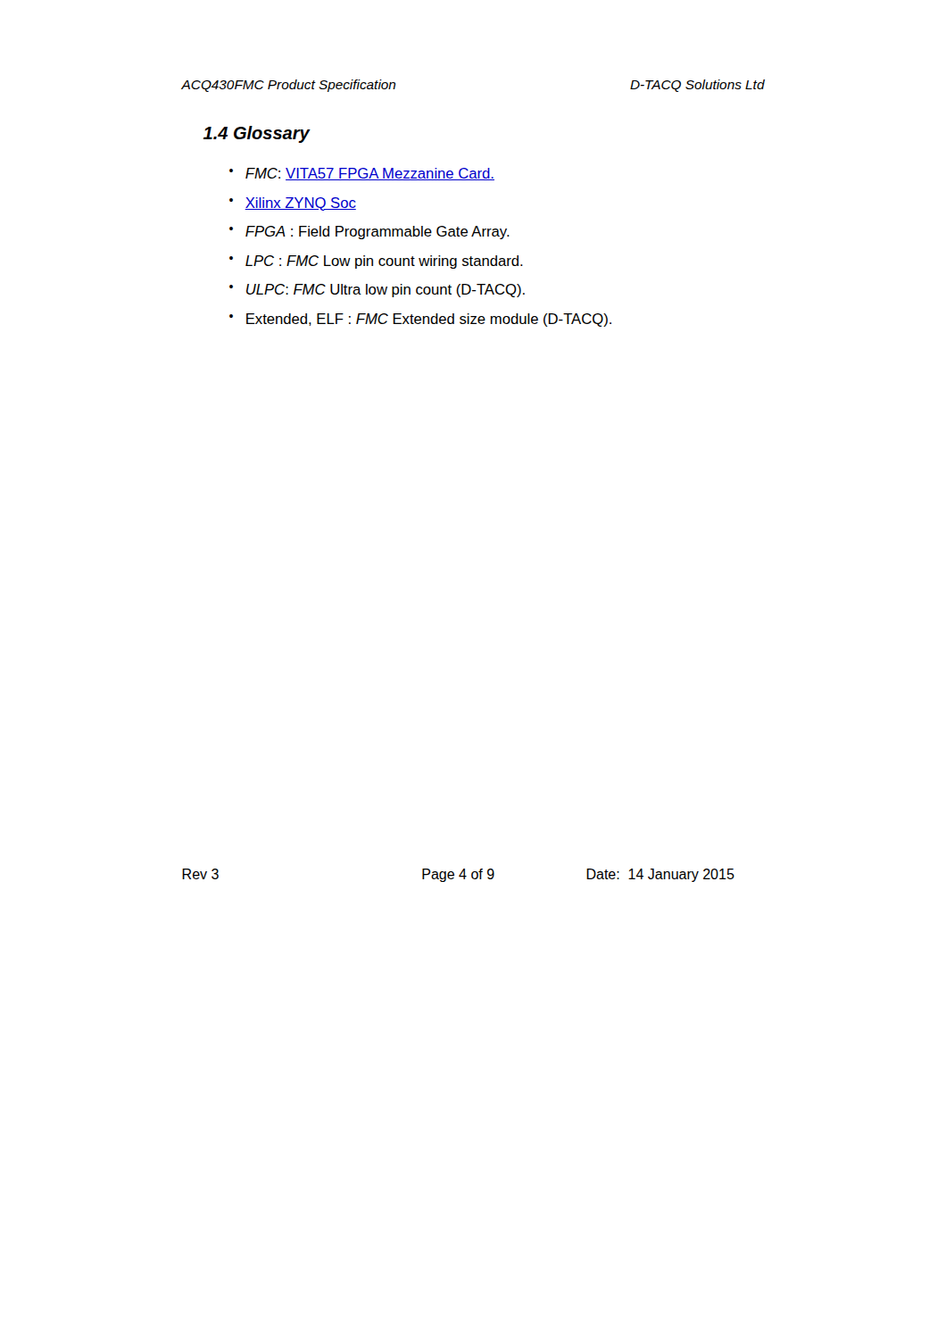ACQ430FMC Product Specification D-TACQ Solutions Ltd
1.4 Glossary
FMC: VITA57 FPGA Mezzanine Card.
Xilinx ZYNQ Soc
FPGA : Field Programmable Gate Array.
LPC : FMC Low pin count wiring standard.
ULPC: FMC Ultra low pin count (D-TACQ).
Extended, ELF : FMC Extended size module (D-TACQ).
Rev 3 Page 4 of 9 Date: 14 January 2015